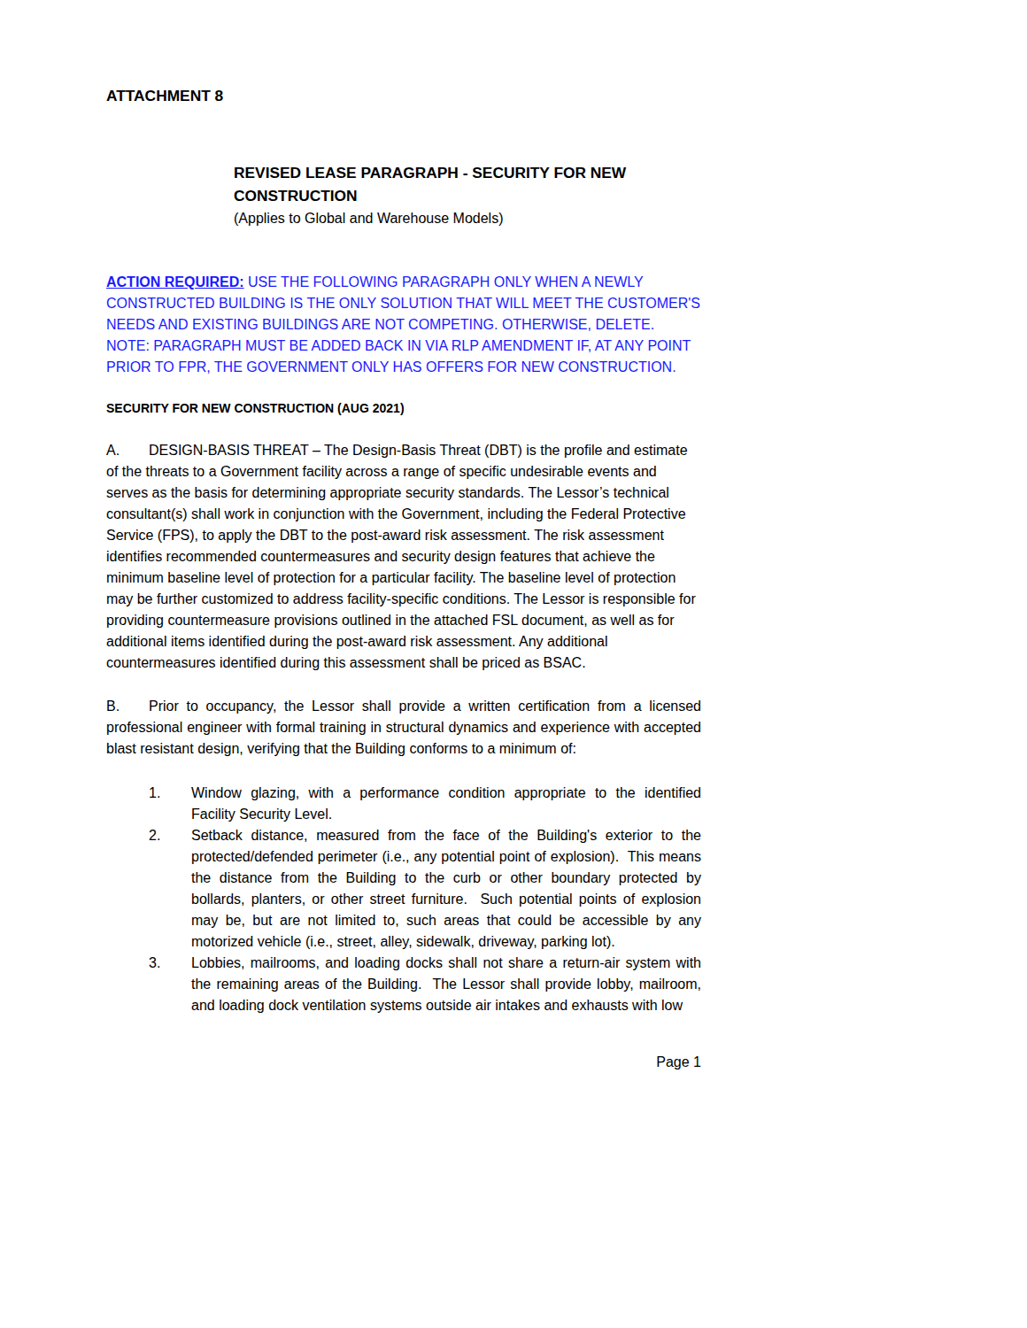ATTACHMENT 8
REVISED LEASE PARAGRAPH - SECURITY FOR NEW
CONSTRUCTION
(Applies to Global and Warehouse Models)
ACTION REQUIRED: USE THE FOLLOWING PARAGRAPH ONLY WHEN A NEWLY CONSTRUCTED BUILDING IS THE ONLY SOLUTION THAT WILL MEET THE CUSTOMER'S NEEDS AND EXISTING BUILDINGS ARE NOT COMPETING. OTHERWISE, DELETE.
NOTE: PARAGRAPH MUST BE ADDED BACK IN VIA RLP AMENDMENT IF, AT ANY POINT PRIOR TO FPR, THE GOVERNMENT ONLY HAS OFFERS FOR NEW CONSTRUCTION.
SECURITY FOR NEW CONSTRUCTION (AUG 2021)
A. DESIGN-BASIS THREAT – The Design-Basis Threat (DBT) is the profile and estimate of the threats to a Government facility across a range of specific undesirable events and serves as the basis for determining appropriate security standards. The Lessor’s technical consultant(s) shall work in conjunction with the Government, including the Federal Protective Service (FPS), to apply the DBT to the post-award risk assessment. The risk assessment identifies recommended countermeasures and security design features that achieve the minimum baseline level of protection for a particular facility. The baseline level of protection may be further customized to address facility-specific conditions. The Lessor is responsible for providing countermeasure provisions outlined in the attached FSL document, as well as for additional items identified during the post-award risk assessment. Any additional countermeasures identified during this assessment shall be priced as BSAC.
B. Prior to occupancy, the Lessor shall provide a written certification from a licensed professional engineer with formal training in structural dynamics and experience with accepted blast resistant design, verifying that the Building conforms to a minimum of:
1. Window glazing, with a performance condition appropriate to the identified Facility Security Level.
2. Setback distance, measured from the face of the Building's exterior to the protected/defended perimeter (i.e., any potential point of explosion). This means the distance from the Building to the curb or other boundary protected by bollards, planters, or other street furniture. Such potential points of explosion may be, but are not limited to, such areas that could be accessible by any motorized vehicle (i.e., street, alley, sidewalk, driveway, parking lot).
3. Lobbies, mailrooms, and loading docks shall not share a return-air system with the remaining areas of the Building. The Lessor shall provide lobby, mailroom, and loading dock ventilation systems outside air intakes and exhausts with low
Page 1